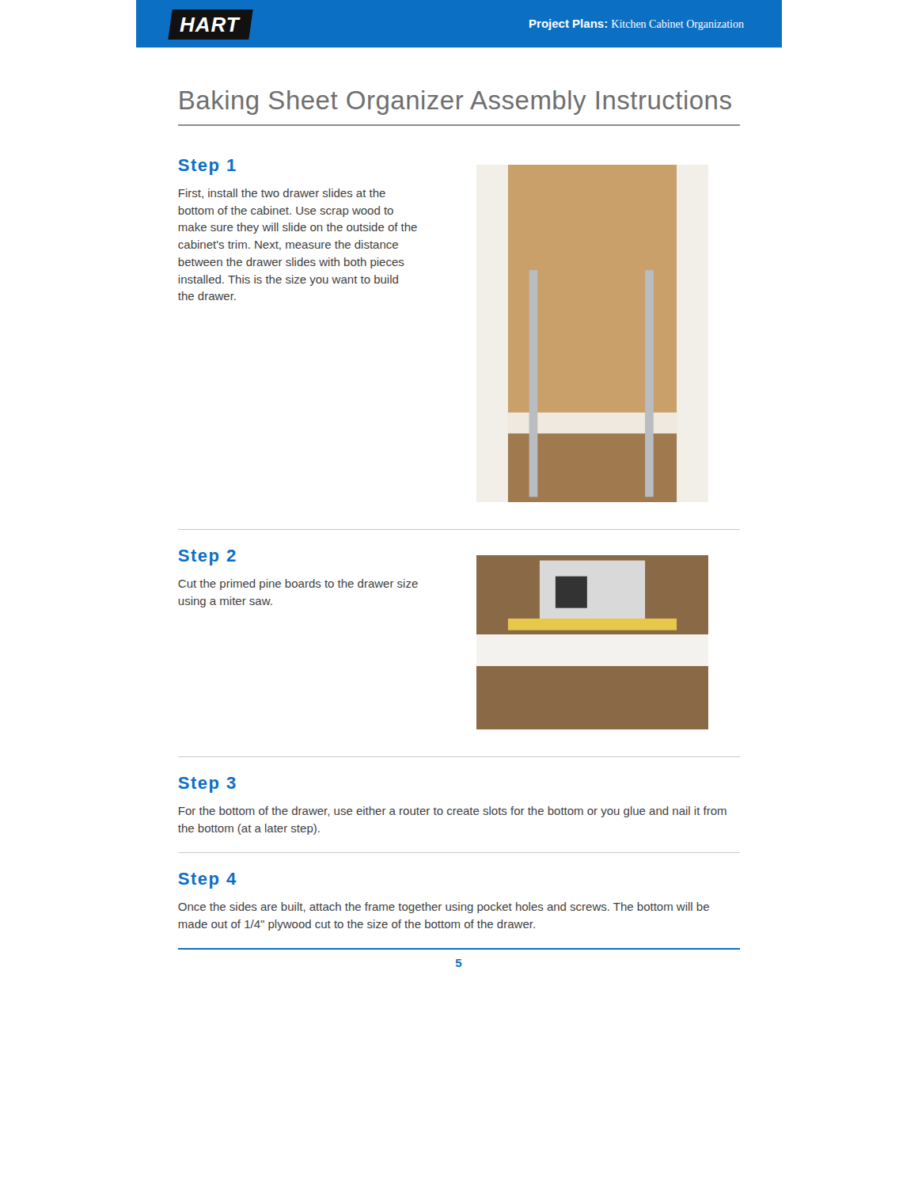HART
Project Plans: Kitchen Cabinet Organization
Baking Sheet Organizer Assembly Instructions
Step 1
First, install the two drawer slides at the bottom of the cabinet. Use scrap wood to make sure they will slide on the outside of the cabinet's trim. Next, measure the distance between the drawer slides with both pieces installed. This is the size you want to build the drawer.
Step 2
Cut the primed pine boards to the drawer size using a miter saw.
Step 3
For the bottom of the drawer, use either a router to create slots for the bottom or you glue and nail it from the bottom (at a later step).
Step 4
Once the sides are built, attach the frame together using pocket holes and screws. The bottom will be made out of 1/4" plywood cut to the size of the bottom of the drawer.
5